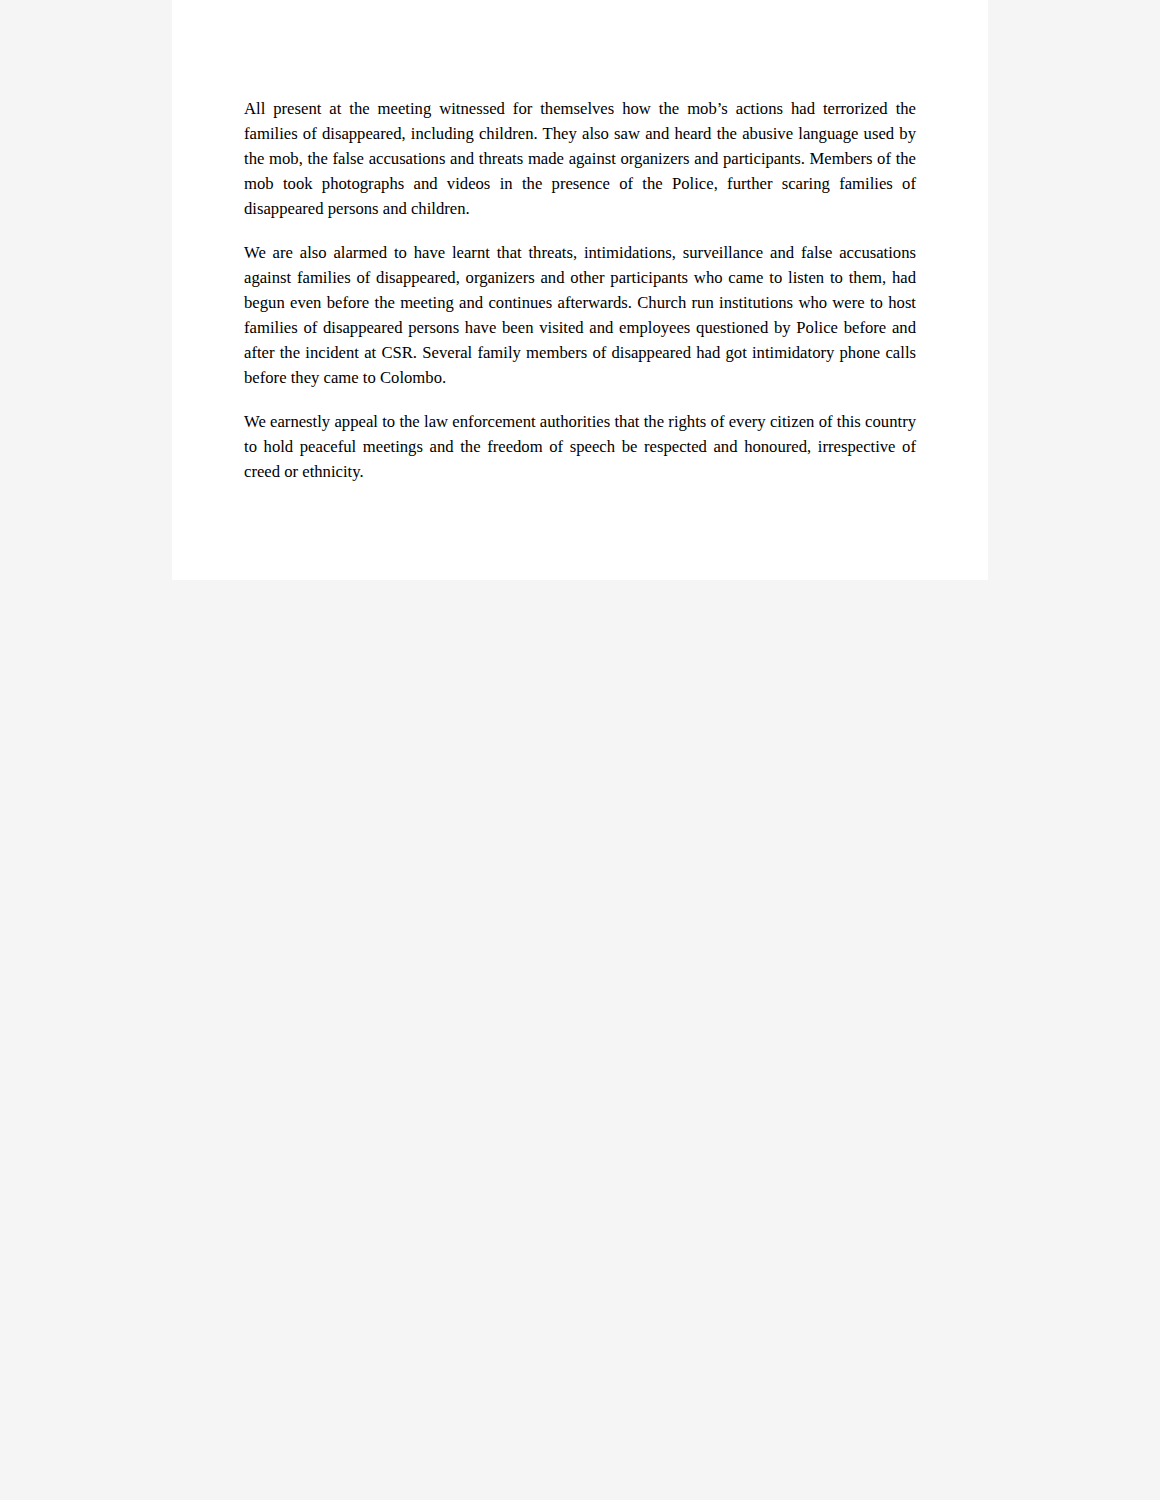All present at the meeting witnessed for themselves how the mob’s actions had terrorized the families of disappeared, including children. They also saw and heard the abusive language used by the mob, the false accusations and threats made against organizers and participants. Members of the mob took photographs and videos in the presence of the Police, further scaring families of disappeared persons and children.
We are also alarmed to have learnt that threats, intimidations, surveillance and false accusations against families of disappeared, organizers and other participants who came to listen to them, had begun even before the meeting and continues afterwards. Church run institutions who were to host families of disappeared persons have been visited and employees questioned by Police before and after the incident at CSR. Several family members of disappeared had got intimidatory phone calls before they came to Colombo.
We earnestly appeal to the law enforcement authorities that the rights of every citizen of this country to hold peaceful meetings and the freedom of speech be respected and honoured, irrespective of creed or ethnicity.